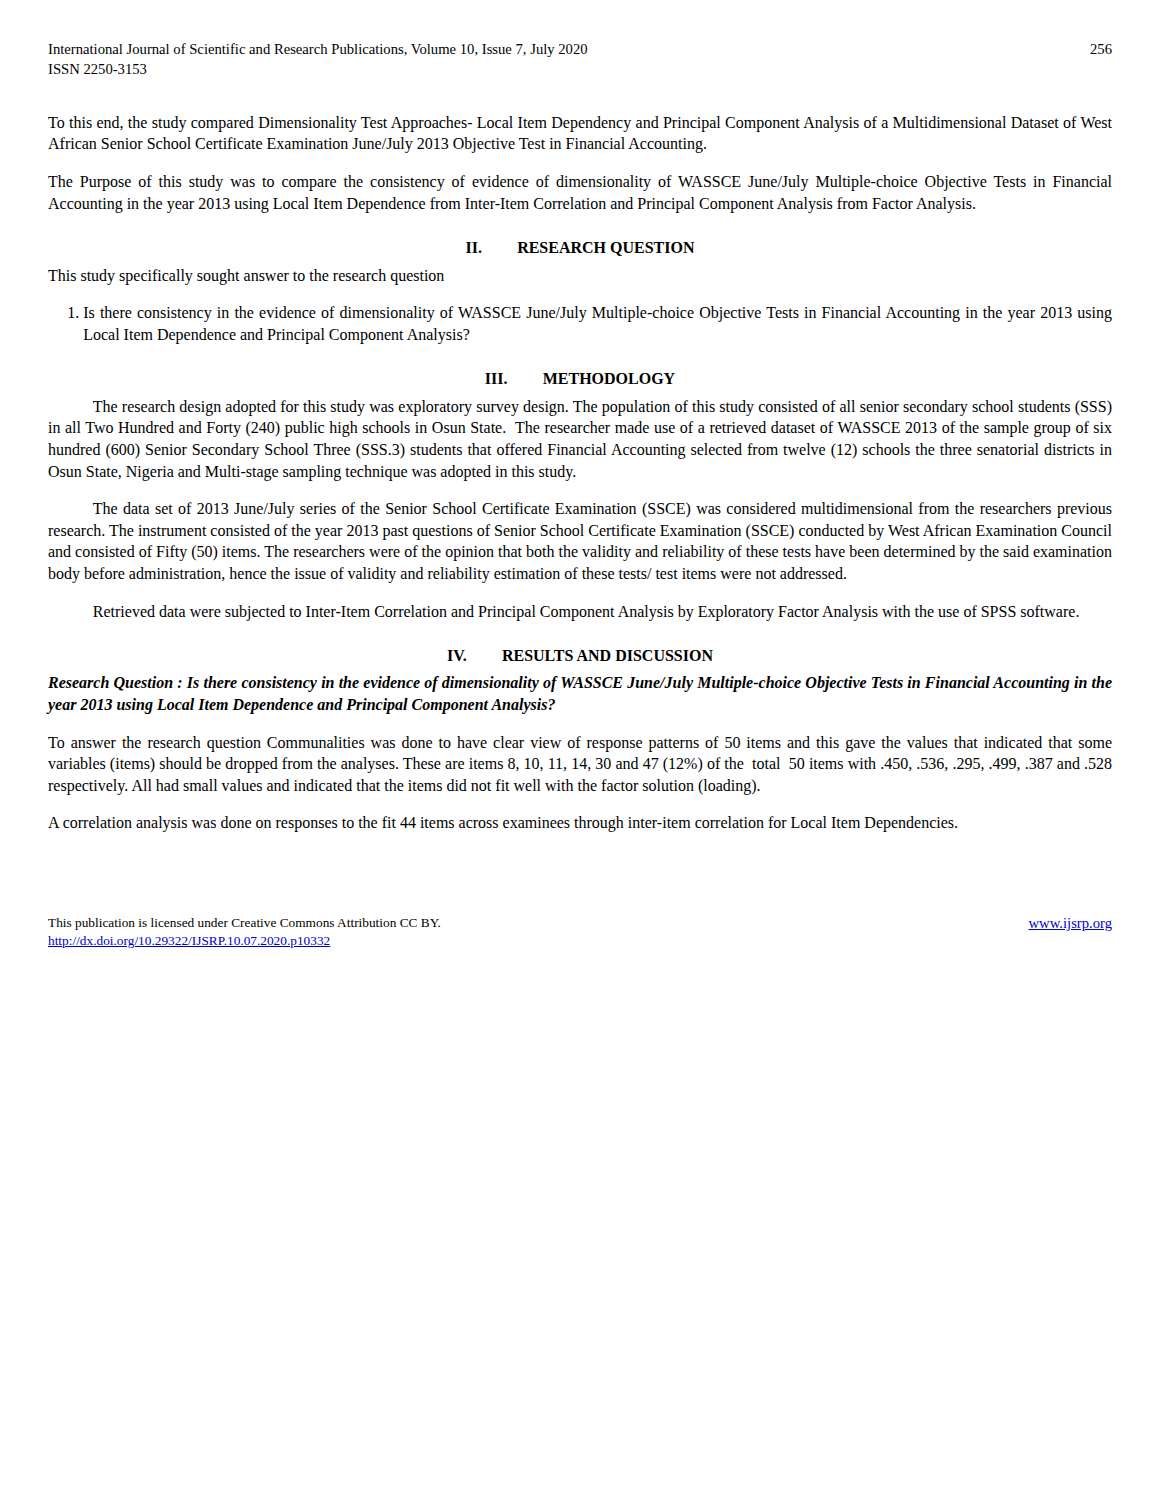International Journal of Scientific and Research Publications, Volume 10, Issue 7, July 2020
ISSN 2250-3153
256
To this end, the study compared Dimensionality Test Approaches- Local Item Dependency and Principal Component Analysis of a Multidimensional Dataset of West African Senior School Certificate Examination June/July 2013 Objective Test in Financial Accounting.
The Purpose of this study was to compare the consistency of evidence of dimensionality of WASSCE June/July Multiple-choice Objective Tests in Financial Accounting in the year 2013 using Local Item Dependence from Inter-Item Correlation and Principal Component Analysis from Factor Analysis.
II. RESEARCH QUESTION
This study specifically sought answer to the research question
Is there consistency in the evidence of dimensionality of WASSCE June/July Multiple-choice Objective Tests in Financial Accounting in the year 2013 using Local Item Dependence and Principal Component Analysis?
III. METHODOLOGY
The research design adopted for this study was exploratory survey design. The population of this study consisted of all senior secondary school students (SSS) in all Two Hundred and Forty (240) public high schools in Osun State. The researcher made use of a retrieved dataset of WASSCE 2013 of the sample group of six hundred (600) Senior Secondary School Three (SSS.3) students that offered Financial Accounting selected from twelve (12) schools the three senatorial districts in Osun State, Nigeria and Multi-stage sampling technique was adopted in this study.
The data set of 2013 June/July series of the Senior School Certificate Examination (SSCE) was considered multidimensional from the researchers previous research. The instrument consisted of the year 2013 past questions of Senior School Certificate Examination (SSCE) conducted by West African Examination Council and consisted of Fifty (50) items. The researchers were of the opinion that both the validity and reliability of these tests have been determined by the said examination body before administration, hence the issue of validity and reliability estimation of these tests/ test items were not addressed.
Retrieved data were subjected to Inter-Item Correlation and Principal Component Analysis by Exploratory Factor Analysis with the use of SPSS software.
IV. RESULTS AND DISCUSSION
Research Question : Is there consistency in the evidence of dimensionality of WASSCE June/July Multiple-choice Objective Tests in Financial Accounting in the year 2013 using Local Item Dependence and Principal Component Analysis?
To answer the research question Communalities was done to have clear view of response patterns of 50 items and this gave the values that indicated that some variables (items) should be dropped from the analyses. These are items 8, 10, 11, 14, 30 and 47 (12%) of the total 50 items with .450, .536, .295, .499, .387 and .528 respectively. All had small values and indicated that the items did not fit well with the factor solution (loading).
A correlation analysis was done on responses to the fit 44 items across examinees through inter-item correlation for Local Item Dependencies.
This publication is licensed under Creative Commons Attribution CC BY.
http://dx.doi.org/10.29322/IJSRP.10.07.2020.p10332
www.ijsrp.org